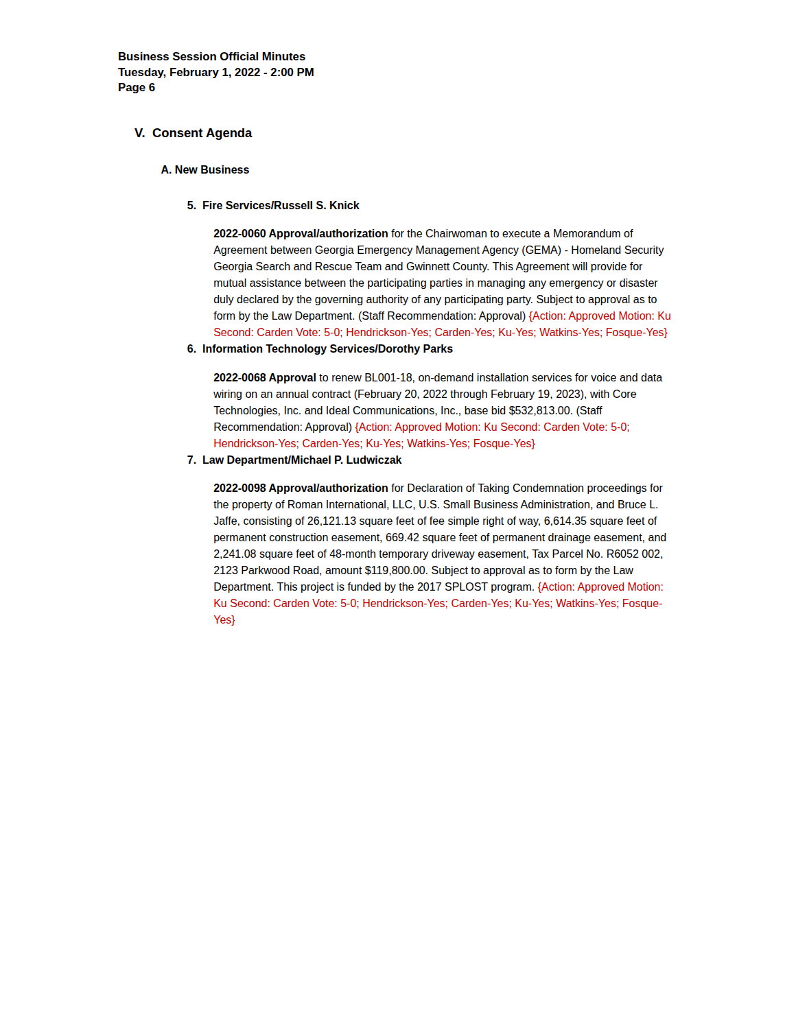Business Session Official Minutes
Tuesday, February 1, 2022 - 2:00 PM
Page 6
V. Consent Agenda
A. New Business
5. Fire Services/Russell S. Knick
2022-0060 Approval/authorization for the Chairwoman to execute a Memorandum of Agreement between Georgia Emergency Management Agency (GEMA) - Homeland Security Georgia Search and Rescue Team and Gwinnett County. This Agreement will provide for mutual assistance between the participating parties in managing any emergency or disaster duly declared by the governing authority of any participating party. Subject to approval as to form by the Law Department. (Staff Recommendation: Approval) {Action: Approved Motion: Ku Second: Carden Vote: 5-0; Hendrickson-Yes; Carden-Yes; Ku-Yes; Watkins-Yes; Fosque-Yes}
6. Information Technology Services/Dorothy Parks
2022-0068 Approval to renew BL001-18, on-demand installation services for voice and data wiring on an annual contract (February 20, 2022 through February 19, 2023), with Core Technologies, Inc. and Ideal Communications, Inc., base bid $532,813.00. (Staff Recommendation: Approval) {Action: Approved Motion: Ku Second: Carden Vote: 5-0; Hendrickson-Yes; Carden-Yes; Ku-Yes; Watkins-Yes; Fosque-Yes}
7. Law Department/Michael P. Ludwiczak
2022-0098 Approval/authorization for Declaration of Taking Condemnation proceedings for the property of Roman International, LLC, U.S. Small Business Administration, and Bruce L. Jaffe, consisting of 26,121.13 square feet of fee simple right of way, 6,614.35 square feet of permanent construction easement, 669.42 square feet of permanent drainage easement, and 2,241.08 square feet of 48-month temporary driveway easement, Tax Parcel No. R6052 002, 2123 Parkwood Road, amount $119,800.00. Subject to approval as to form by the Law Department. This project is funded by the 2017 SPLOST program. {Action: Approved Motion: Ku Second: Carden Vote: 5-0; Hendrickson-Yes; Carden-Yes; Ku-Yes; Watkins-Yes; Fosque-Yes}